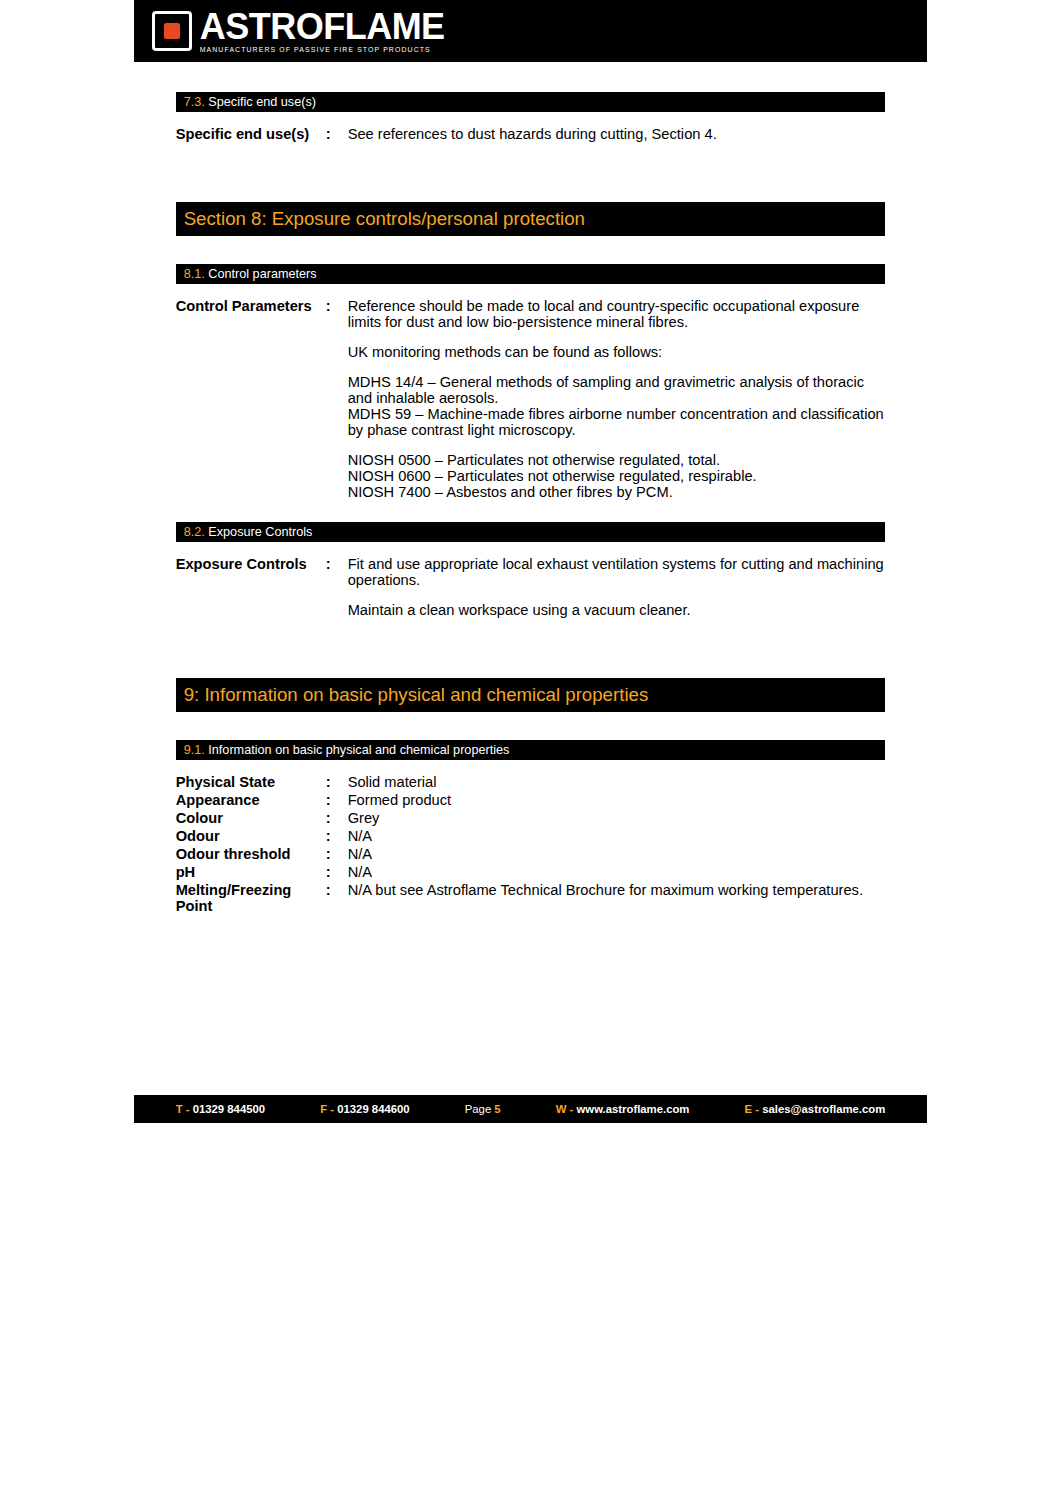ASTROFLAME
MANUFACTURERS OF PASSIVE FIRE STOP PRODUCTS
7.3. Specific end use(s)
Specific end use(s)
:
See references to dust hazards during cutting, Section 4.
Section 8: Exposure controls/personal protection
8.1. Control parameters
Control Parameters
:
Reference should be made to local and country-specific occupational exposure limits for dust and low bio-persistence mineral fibres.
UK monitoring methods can be found as follows:
MDHS 14/4 – General methods of sampling and gravimetric analysis of thoracic and inhalable aerosols.
MDHS 59 – Machine-made fibres airborne number concentration and classification by phase contrast light microscopy.
NIOSH 0500 – Particulates not otherwise regulated, total.
NIOSH 0600 – Particulates not otherwise regulated, respirable.
NIOSH 7400 – Asbestos and other fibres by PCM.
8.2. Exposure Controls
Exposure Controls
:
Fit and use appropriate local exhaust ventilation systems for cutting and machining operations.
Maintain a clean workspace using a vacuum cleaner.
9: Information on basic physical and chemical properties
9.1. Information on basic physical and chemical properties
Physical State
:
Solid material
Appearance
:
Formed product
Colour
:
Grey
Odour
:
N/A
Odour threshold
:
N/A
pH
:
N/A
Melting/Freezing Point
:
N/A but see Astroflame Technical Brochure for maximum working temperatures.
T - 01329 844500
F - 01329 844600
Page 5
W - www.astroflame.com
E - sales@astroflame.com